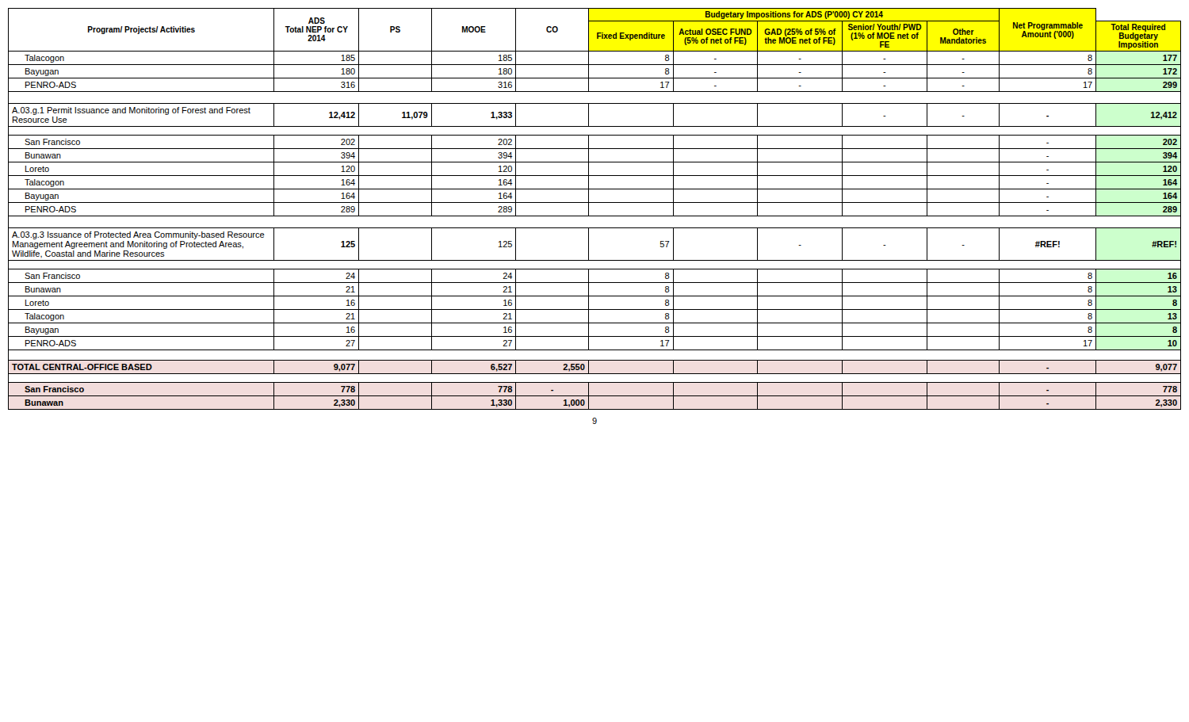| Program/ Projects/ Activities | ADS Total NEP for CY 2014 | PS | MOOE | CO | Budgetary Impositions for ADS (P'000) CY 2014 | Net Programmable Amount ('000) |
| --- | --- | --- | --- | --- | --- | --- |
| Fixed Expenditure | Actual OSEC FUND (5% of net of FE) | GAD (25% of 5% of the MOE net of FE) | Senior/ Youth/ PWD (1% of MOE net of FE | Other Mandatories | Total Required Budgetary Imposition |
| Talacogon | 185 | | 185 | | 8 | - | - | - | - | 8 | 177 |
| Bayugan | 180 | | 180 | | 8 | - | - | - | - | 8 | 172 |
| PENRO-ADS | 316 | | 316 | | 17 | - | - | - | - | 17 | 299 |
| A.03.g.1 Permit Issuance and Monitoring of Forest and Forest Resource Use | 12,412 | 11,079 | 1,333 | | | | | - | - | - | 12,412 |
| San Francisco | 202 | | 202 | | | | | | | - | 202 |
| Bunawan | 394 | | 394 | | | | | | | - | 394 |
| Loreto | 120 | | 120 | | | | | | | - | 120 |
| Talacogon | 164 | | 164 | | | | | | | - | 164 |
| Bayugan | 164 | | 164 | | | | | | | - | 164 |
| PENRO-ADS | 289 | | 289 | | | | | | | - | 289 |
| A.03.g.3 Issuance of Protected Area Community-based Resource Management Agreement and Monitoring of Protected Areas, Wildlife, Coastal and Marine Resources | 125 | | 125 | | 57 | | - | - | - | #REF! | #REF! |
| San Francisco | 24 | | 24 | | 8 | | | | | 8 | 16 |
| Bunawan | 21 | | 21 | | 8 | | | | | 8 | 13 |
| Loreto | 16 | | 16 | | 8 | | | | | 8 | 8 |
| Talacogon | 21 | | 21 | | 8 | | | | | 8 | 13 |
| Bayugan | 16 | | 16 | | 8 | | | | | 8 | 8 |
| PENRO-ADS | 27 | | 27 | | 17 | | | | | 17 | 10 |
| TOTAL CENTRAL-OFFICE BASED | 9,077 | | 6,527 | 2,550 | | | | | | - | 9,077 |
| San Francisco | 778 | | 778 | - | | | | | | - | 778 |
| Bunawan | 2,330 | | 1,330 | 1,000 | | | | | | - | 2,330 |
9